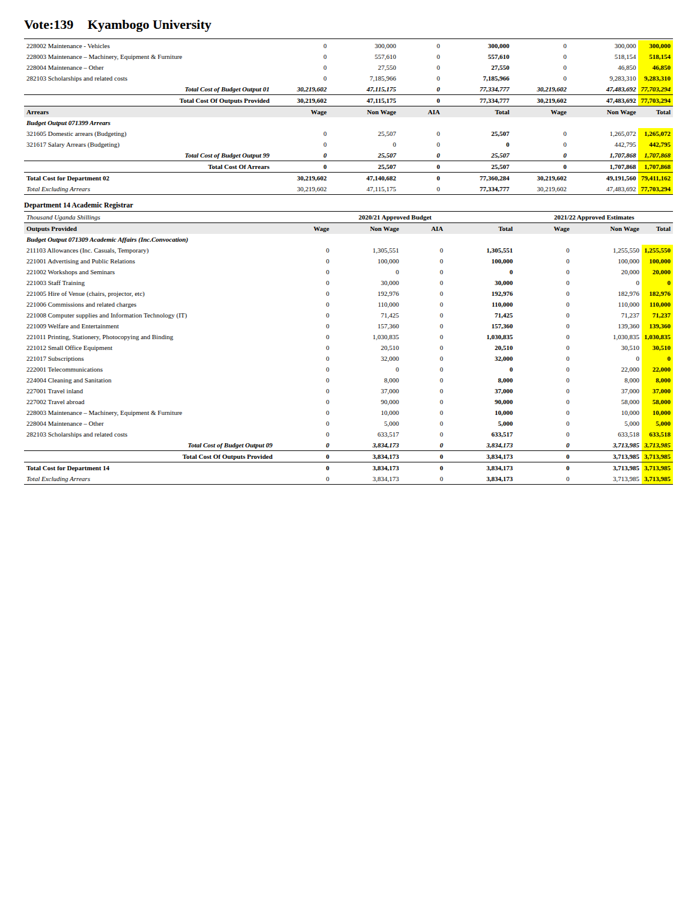Vote:139 Kyambogo University
| 228002 Maintenance - Vehicles | 0 | 300,000 | 0 | 300,000 | 0 | 300,000 | 300,000 |
| 228003 Maintenance – Machinery, Equipment & Furniture | 0 | 557,610 | 0 | 557,610 | 0 | 518,154 | 518,154 |
| 228004 Maintenance – Other | 0 | 27,550 | 0 | 27,550 | 0 | 46,850 | 46,850 |
| 282103 Scholarships and related costs | 0 | 7,185,966 | 0 | 7,185,966 | 0 | 9,283,310 | 9,283,310 |
| Total Cost of Budget Output 01 | 30,219,602 | 47,115,175 | 0 | 77,334,777 | 30,219,602 | 47,483,692 | 77,703,294 |
| Total Cost Of Outputs Provided | 30,219,602 | 47,115,175 | 0 | 77,334,777 | 30,219,602 | 47,483,692 | 77,703,294 |
| Arrears | Wage | Non Wage | AIA | Total | Wage | Non Wage | Total |
| Budget Output 071399 Arrears |
| 321605 Domestic arrears (Budgeting) | 0 | 25,507 | 0 | 25,507 | 0 | 1,265,072 | 1,265,072 |
| 321617 Salary Arrears (Budgeting) | 0 | 0 | 0 | 0 | 0 | 442,795 | 442,795 |
| Total Cost of Budget Output 99 | 0 | 25,507 | 0 | 25,507 | 0 | 1,707,868 | 1,707,868 |
| Total Cost Of Arrears | 0 | 25,507 | 0 | 25,507 | 0 | 1,707,868 | 1,707,868 |
| Total Cost for Department 02 | 30,219,602 | 47,140,682 | 0 | 77,360,284 | 30,219,602 | 49,191,560 | 79,411,162 |
| Total Excluding Arrears | 30,219,602 | 47,115,175 | 0 | 77,334,777 | 30,219,602 | 47,483,692 | 77,703,294 |
Department 14 Academic Registrar
| Thousand Uganda Shillings | 2020/21 Approved Budget | 2021/22 Approved Estimates |
| Outputs Provided | Wage | Non Wage | AIA | Total | Wage | Non Wage | Total |
| Budget Output 071309 Academic Affairs (Inc.Convocation) |
| 211103 Allowances (Inc. Casuals, Temporary) | 0 | 1,305,551 | 0 | 1,305,551 | 0 | 1,255,550 | 1,255,550 |
| 221001 Advertising and Public Relations | 0 | 100,000 | 0 | 100,000 | 0 | 100,000 | 100,000 |
| 221002 Workshops and Seminars | 0 | 0 | 0 | 0 | 0 | 20,000 | 20,000 |
| 221003 Staff Training | 0 | 30,000 | 0 | 30,000 | 0 | 0 | 0 |
| 221005 Hire of Venue (chairs, projector, etc) | 0 | 192,976 | 0 | 192,976 | 0 | 182,976 | 182,976 |
| 221006 Commissions and related charges | 0 | 110,000 | 0 | 110,000 | 0 | 110,000 | 110,000 |
| 221008 Computer supplies and Information Technology (IT) | 0 | 71,425 | 0 | 71,425 | 0 | 71,237 | 71,237 |
| 221009 Welfare and Entertainment | 0 | 157,360 | 0 | 157,360 | 0 | 139,360 | 139,360 |
| 221011 Printing, Stationery, Photocopying and Binding | 0 | 1,030,835 | 0 | 1,030,835 | 0 | 1,030,835 | 1,030,835 |
| 221012 Small Office Equipment | 0 | 20,510 | 0 | 20,510 | 0 | 30,510 | 30,510 |
| 221017 Subscriptions | 0 | 32,000 | 0 | 32,000 | 0 | 0 | 0 |
| 222001 Telecommunications | 0 | 0 | 0 | 0 | 0 | 22,000 | 22,000 |
| 224004 Cleaning and Sanitation | 0 | 8,000 | 0 | 8,000 | 0 | 8,000 | 8,000 |
| 227001 Travel inland | 0 | 37,000 | 0 | 37,000 | 0 | 37,000 | 37,000 |
| 227002 Travel abroad | 0 | 90,000 | 0 | 90,000 | 0 | 58,000 | 58,000 |
| 228003 Maintenance – Machinery, Equipment & Furniture | 0 | 10,000 | 0 | 10,000 | 0 | 10,000 | 10,000 |
| 228004 Maintenance – Other | 0 | 5,000 | 0 | 5,000 | 0 | 5,000 | 5,000 |
| 282103 Scholarships and related costs | 0 | 633,517 | 0 | 633,517 | 0 | 633,518 | 633,518 |
| Total Cost of Budget Output 09 | 0 | 3,834,173 | 0 | 3,834,173 | 0 | 3,713,985 | 3,713,985 |
| Total Cost Of Outputs Provided | 0 | 3,834,173 | 0 | 3,834,173 | 0 | 3,713,985 | 3,713,985 |
| Total Cost for Department 14 | 0 | 3,834,173 | 0 | 3,834,173 | 0 | 3,713,985 | 3,713,985 |
| Total Excluding Arrears | 0 | 3,834,173 | 0 | 3,834,173 | 0 | 3,713,985 | 3,713,985 |